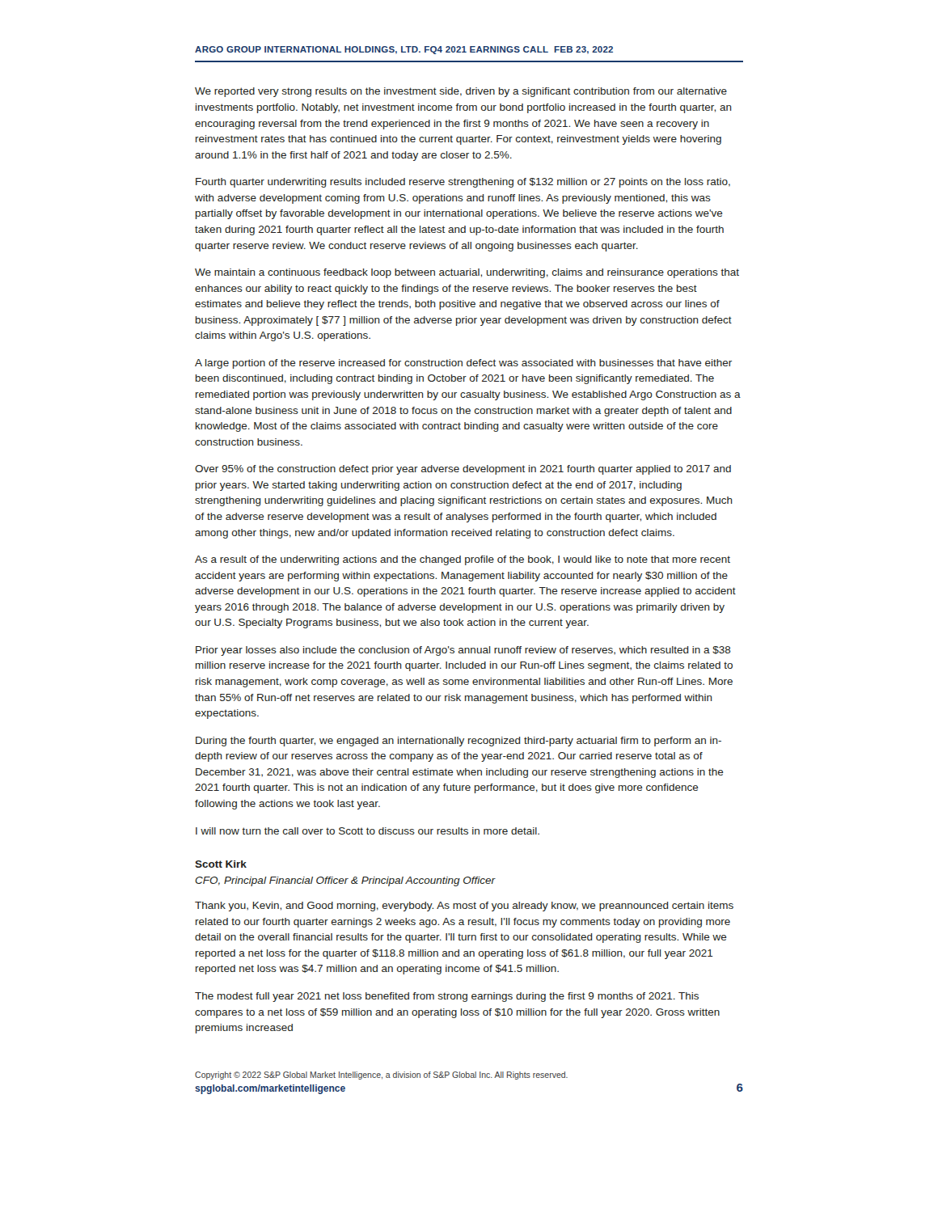Argo Group International Holdings, Ltd. FQ4 2021 Earnings Call Feb 23, 2022
We reported very strong results on the investment side, driven by a significant contribution from our alternative investments portfolio. Notably, net investment income from our bond portfolio increased in the fourth quarter, an encouraging reversal from the trend experienced in the first 9 months of 2021. We have seen a recovery in reinvestment rates that has continued into the current quarter. For context, reinvestment yields were hovering around 1.1% in the first half of 2021 and today are closer to 2.5%.
Fourth quarter underwriting results included reserve strengthening of $132 million or 27 points on the loss ratio, with adverse development coming from U.S. operations and runoff lines. As previously mentioned, this was partially offset by favorable development in our international operations. We believe the reserve actions we've taken during 2021 fourth quarter reflect all the latest and up-to-date information that was included in the fourth quarter reserve review. We conduct reserve reviews of all ongoing businesses each quarter.
We maintain a continuous feedback loop between actuarial, underwriting, claims and reinsurance operations that enhances our ability to react quickly to the findings of the reserve reviews. The booker reserves the best estimates and believe they reflect the trends, both positive and negative that we observed across our lines of business. Approximately [ $77 ] million of the adverse prior year development was driven by construction defect claims within Argo's U.S. operations.
A large portion of the reserve increased for construction defect was associated with businesses that have either been discontinued, including contract binding in October of 2021 or have been significantly remediated. The remediated portion was previously underwritten by our casualty business. We established Argo Construction as a stand-alone business unit in June of 2018 to focus on the construction market with a greater depth of talent and knowledge. Most of the claims associated with contract binding and casualty were written outside of the core construction business.
Over 95% of the construction defect prior year adverse development in 2021 fourth quarter applied to 2017 and prior years. We started taking underwriting action on construction defect at the end of 2017, including strengthening underwriting guidelines and placing significant restrictions on certain states and exposures. Much of the adverse reserve development was a result of analyses performed in the fourth quarter, which included among other things, new and/or updated information received relating to construction defect claims.
As a result of the underwriting actions and the changed profile of the book, I would like to note that more recent accident years are performing within expectations. Management liability accounted for nearly $30 million of the adverse development in our U.S. operations in the 2021 fourth quarter. The reserve increase applied to accident years 2016 through 2018. The balance of adverse development in our U.S. operations was primarily driven by our U.S. Specialty Programs business, but we also took action in the current year.
Prior year losses also include the conclusion of Argo's annual runoff review of reserves, which resulted in a $38 million reserve increase for the 2021 fourth quarter. Included in our Run-off Lines segment, the claims related to risk management, work comp coverage, as well as some environmental liabilities and other Run-off Lines. More than 55% of Run-off net reserves are related to our risk management business, which has performed within expectations.
During the fourth quarter, we engaged an internationally recognized third-party actuarial firm to perform an in-depth review of our reserves across the company as of the year-end 2021. Our carried reserve total as of December 31, 2021, was above their central estimate when including our reserve strengthening actions in the 2021 fourth quarter. This is not an indication of any future performance, but it does give more confidence following the actions we took last year.
I will now turn the call over to Scott to discuss our results in more detail.
Scott Kirk
CFO, Principal Financial Officer & Principal Accounting Officer
Thank you, Kevin, and Good morning, everybody. As most of you already know, we preannounced certain items related to our fourth quarter earnings 2 weeks ago. As a result, I'll focus my comments today on providing more detail on the overall financial results for the quarter. I'll turn first to our consolidated operating results. While we reported a net loss for the quarter of $118.8 million and an operating loss of $61.8 million, our full year 2021 reported net loss was $4.7 million and an operating income of $41.5 million.
The modest full year 2021 net loss benefited from strong earnings during the first 9 months of 2021. This compares to a net loss of $59 million and an operating loss of $10 million for the full year 2020. Gross written premiums increased
Copyright © 2022 S&P Global Market Intelligence, a division of S&P Global Inc. All Rights reserved.
spglobal.com/marketintelligence
6